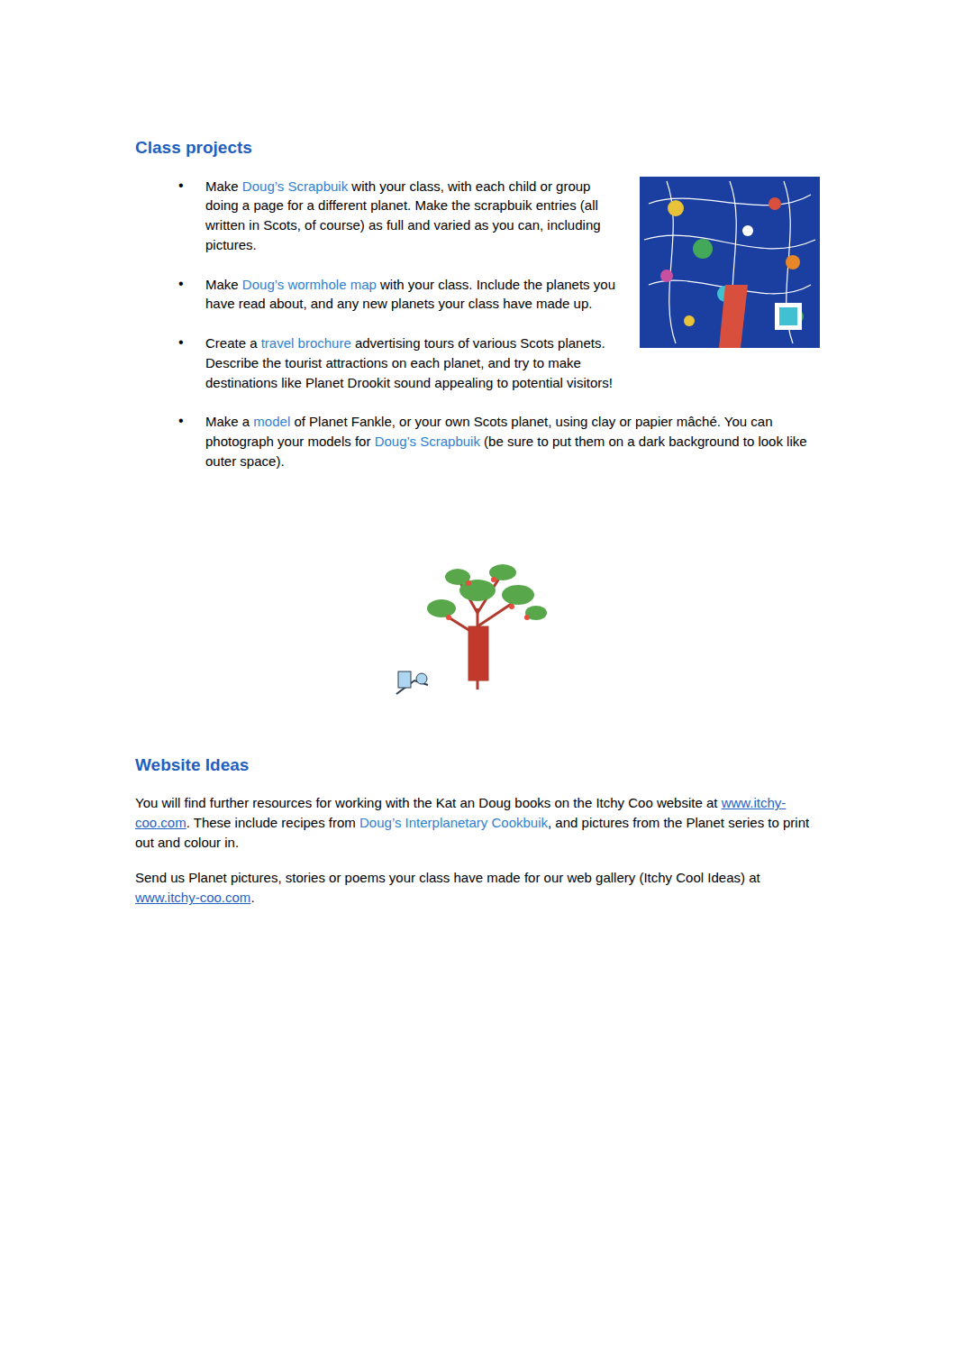Class projects
Make Doug’s Scrapbuik with your class, with each child or group doing a page for a different planet. Make the scrapbuik entries (all written in Scots, of course) as full and varied as you can, including pictures.
Make Doug’s wormhole map with your class. Include the planets you have read about, and any new planets your class have made up.
Create a travel brochure advertising tours of various Scots planets. Describe the tourist attractions on each planet, and try to make destinations like Planet Drookit sound appealing to potential visitors!
Make a model of Planet Fankle, or your own Scots planet, using clay or papier mâché. You can photograph your models for Doug’s Scrapbuik (be sure to put them on a dark background to look like outer space).
Website Ideas
You will find further resources for working with the Kat an Doug books on the Itchy Coo website at www.itchy-coo.com. These include recipes from Doug’s Interplanetary Cookbuik, and pictures from the Planet series to print out and colour in.
Send us Planet pictures, stories or poems your class have made for our web gallery (Itchy Cool Ideas) at www.itchy-coo.com.